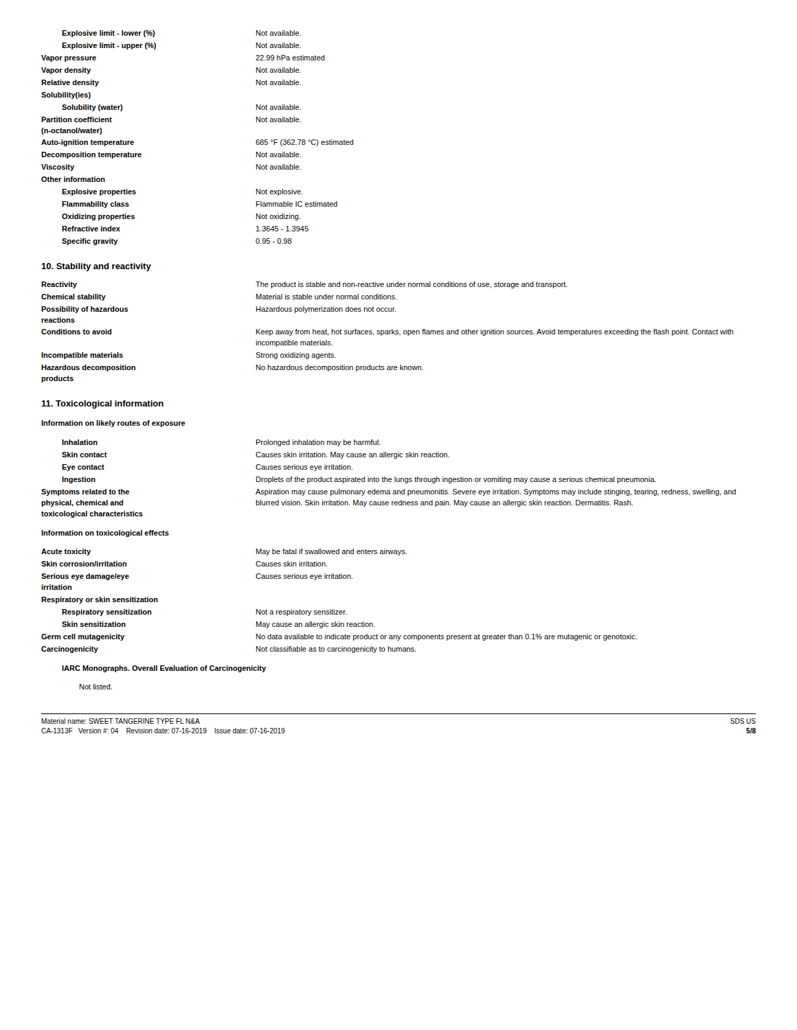| Explosive limit - lower (%) | Not available. |
| Explosive limit - upper (%) | Not available. |
| Vapor pressure | 22.99 hPa estimated |
| Vapor density | Not available. |
| Relative density | Not available. |
| Solubility(ies) | |
| Solubility (water) | Not available. |
| Partition coefficient (n-octanol/water) | Not available. |
| Auto-ignition temperature | 685 °F (362.78 °C) estimated |
| Decomposition temperature | Not available. |
| Viscosity | Not available. |
| Other information | |
| Explosive properties | Not explosive. |
| Flammability class | Flammable IC estimated |
| Oxidizing properties | Not oxidizing. |
| Refractive index | 1.3645 - 1.3945 |
| Specific gravity | 0.95 - 0.98 |
10. Stability and reactivity
| Reactivity | The product is stable and non-reactive under normal conditions of use, storage and transport. |
| Chemical stability | Material is stable under normal conditions. |
| Possibility of hazardous reactions | Hazardous polymerization does not occur. |
| Conditions to avoid | Keep away from heat, hot surfaces, sparks, open flames and other ignition sources. Avoid temperatures exceeding the flash point. Contact with incompatible materials. |
| Incompatible materials | Strong oxidizing agents. |
| Hazardous decomposition products | No hazardous decomposition products are known. |
11. Toxicological information
Information on likely routes of exposure
| Inhalation | Prolonged inhalation may be harmful. |
| Skin contact | Causes skin irritation. May cause an allergic skin reaction. |
| Eye contact | Causes serious eye irritation. |
| Ingestion | Droplets of the product aspirated into the lungs through ingestion or vomiting may cause a serious chemical pneumonia. |
| Symptoms related to the physical, chemical and toxicological characteristics | Aspiration may cause pulmonary edema and pneumonitis. Severe eye irritation. Symptoms may include stinging, tearing, redness, swelling, and blurred vision. Skin irritation. May cause redness and pain. May cause an allergic skin reaction. Dermatitis. Rash. |
Information on toxicological effects
| Acute toxicity | May be fatal if swallowed and enters airways. |
| Skin corrosion/irritation | Causes skin irritation. |
| Serious eye damage/eye irritation | Causes serious eye irritation. |
| Respiratory or skin sensitization | |
| Respiratory sensitization | Not a respiratory sensitizer. |
| Skin sensitization | May cause an allergic skin reaction. |
| Germ cell mutagenicity | No data available to indicate product or any components present at greater than 0.1% are mutagenic or genotoxic. |
| Carcinogenicity | Not classifiable as to carcinogenicity to humans. |
IARC Monographs. Overall Evaluation of Carcinogenicity
Not listed.
Material name: SWEET TANGERINE TYPE FL N&A
CA-1313F Version #: 04 Revision date: 07-16-2019 Issue date: 07-16-2019
SDS US
5/8